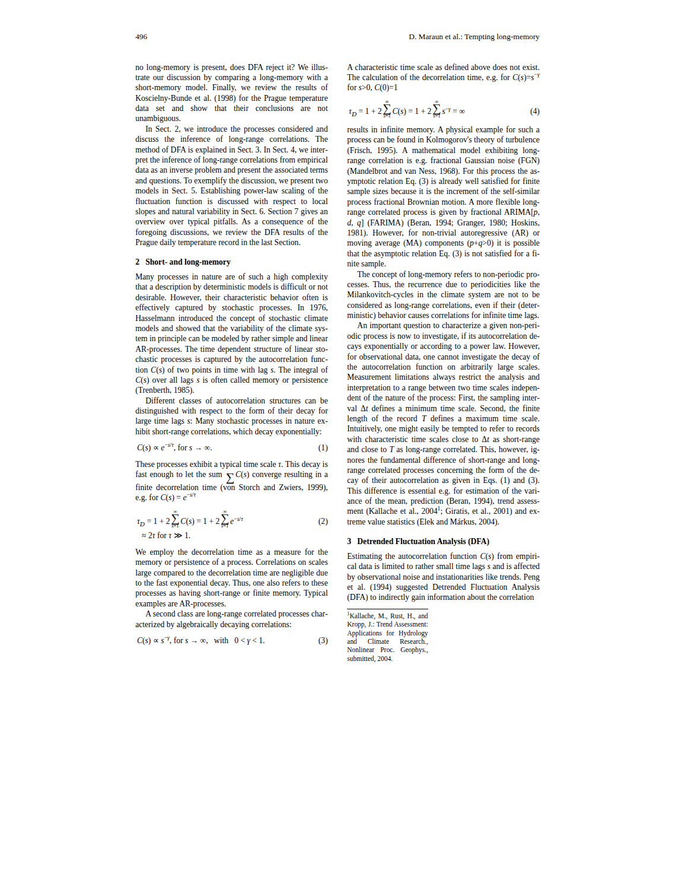496 D. Maraun et al.: Tempting long-memory
no long-memory is present, does DFA reject it? We illustrate our discussion by comparing a long-memory with a short-memory model. Finally, we review the results of Koscielny-Bunde et al. (1998) for the Prague temperature data set and show that their conclusions are not unambiguous.
In Sect. 2, we introduce the processes considered and discuss the inference of long-range correlations. The method of DFA is explained in Sect. 3. In Sect. 4, we interpret the inference of long-range correlations from empirical data as an inverse problem and present the associated terms and questions. To exemplify the discussion, we present two models in Sect. 5. Establishing power-law scaling of the fluctuation function is discussed with respect to local slopes and natural variability in Sect. 6. Section 7 gives an overview over typical pitfalls. As a consequence of the foregoing discussions, we review the DFA results of the Prague daily temperature record in the last Section.
2 Short- and long-memory
Many processes in nature are of such a high complexity that a description by deterministic models is difficult or not desirable. However, their characteristic behavior often is effectively captured by stochastic processes. In 1976, Hasselmann introduced the concept of stochastic climate models and showed that the variability of the climate system in principle can be modeled by rather simple and linear AR-processes. The time dependent structure of linear stochastic processes is captured by the autocorrelation function C(s) of two points in time with lag s. The integral of C(s) over all lags s is often called memory or persistence (Trenberth, 1985).
Different classes of autocorrelation structures can be distinguished with respect to the form of their decay for large time lags s: Many stochastic processes in nature exhibit short-range correlations, which decay exponentially:
C(s) ∝ e−s/τ, for s → ∞. (1)
These processes exhibit a typical time scale τ. This decay is fast enough to let the sum ∑C(s) converge resulting in a finite decorrelation time (von Storch and Zwiers, 1999), e.g. for C(s) = e−s/τ
τD = 1 + 2∞∑s=1 C(s) = 1 + 2∞∑s=1 e−s/τ ≈ 2τ for τ ≫ 1. (2)
We employ the decorrelation time as a measure for the memory or persistence of a process. Correlations on scales large compared to the decorrelation time are negligible due to the fast exponential decay. Thus, one also refers to these processes as having short-range or finite memory. Typical examples are AR-processes.
A second class are long-range correlated processes characterized by algebraically decaying correlations:
C(s) ∝ s−γ, for s → ∞, with 0 < γ < 1. (3)
A characteristic time scale as defined above does not exist. The calculation of the decorrelation time, e.g. for C(s)=s−γ for s>0, C(0)=1
τD = 1 + 2∞∑s=1 C(s) = 1 + 2∞∑s=1 s−γ = ∞ (4)
results in infinite memory. A physical example for such a process can be found in Kolmogorov's theory of turbulence (Frisch, 1995). A mathematical model exhibiting long-range correlation is e.g. fractional Gaussian noise (FGN) (Mandelbrot and van Ness, 1968). For this process the asymptotic relation Eq. (3) is already well satisfied for finite sample sizes because it is the increment of the self-similar process fractional Brownian motion. A more flexible long-range correlated process is given by fractional ARIMA[p, d, q] (FARIMA) (Beran, 1994; Granger, 1980; Hoskins, 1981). However, for non-trivial autoregressive (AR) or moving average (MA) components (p+q>0) it is possible that the asymptotic relation Eq. (3) is not satisfied for a finite sample.
The concept of long-memory refers to non-periodic processes. Thus, the recurrence due to periodicities like the Milankovitch-cycles in the climate system are not to be considered as long-range correlations, even if their (deterministic) behavior causes correlations for infinite time lags.
An important question to characterize a given non-periodic process is now to investigate, if its autocorrelation decays exponentially or according to a power law. However, for observational data, one cannot investigate the decay of the autocorrelation function on arbitrarily large scales. Measurement limitations always restrict the analysis and interpretation to a range between two time scales independent of the nature of the process: First, the sampling interval Δt defines a minimum time scale. Second, the finite length of the record T defines a maximum time scale. Intuitively, one might easily be tempted to refer to records with characteristic time scales close to Δt as short-range and close to T as long-range correlated. This, however, ignores the fundamental difference of short-range and long-range correlated processes concerning the form of the decay of their autocorrelation as given in Eqs. (1) and (3). This difference is essential e.g. for estimation of the variance of the mean, prediction (Beran, 1994), trend assessment (Kallache et al., 20041; Giratis, et al., 2001) and extreme value statistics (Elek and Márkus, 2004).
3 Detrended Fluctuation Analysis (DFA)
Estimating the autocorrelation function C(s) from empirical data is limited to rather small time lags s and is affected by observational noise and instationarities like trends. Peng et al. (1994) suggested Detrended Fluctuation Analysis (DFA) to indirectly gain information about the correlation
1Kallache, M., Rust, H., and Kropp, J.: Trend Assessment: Applications for Hydrology and Climate Research., Nonlinear Proc. Geophys., submitted, 2004.